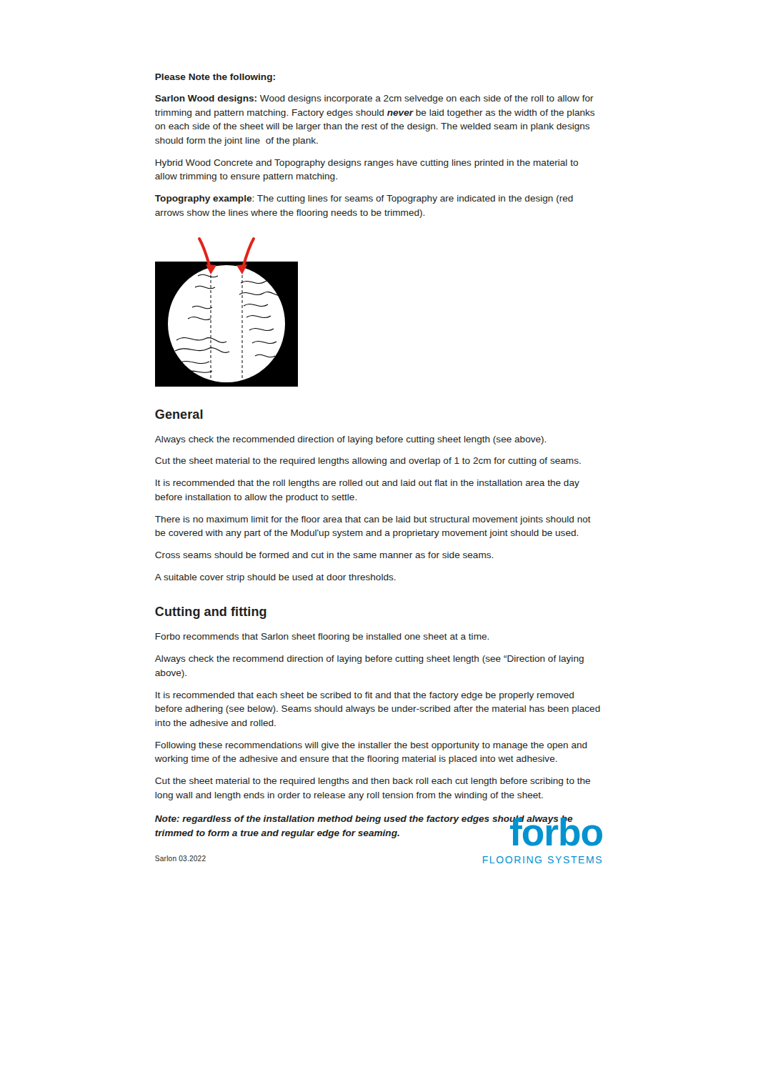Please Note the following:
Sarlon Wood designs: Wood designs incorporate a 2cm selvedge on each side of the roll to allow for trimming and pattern matching. Factory edges should never be laid together as the width of the planks on each side of the sheet will be larger than the rest of the design. The welded seam in plank designs should form the joint line of the plank.
Hybrid Wood Concrete and Topography designs ranges have cutting lines printed in the material to allow trimming to ensure pattern matching.
Topography example: The cutting lines for seams of Topography are indicated in the design (red arrows show the lines where the flooring needs to be trimmed).
General
Always check the recommended direction of laying before cutting sheet length (see above).
Cut the sheet material to the required lengths allowing and overlap of 1 to 2cm for cutting of seams.
It is recommended that the roll lengths are rolled out and laid out flat in the installation area the day before installation to allow the product to settle.
There is no maximum limit for the floor area that can be laid but structural movement joints should not be covered with any part of the Modul'up system and a proprietary movement joint should be used.
Cross seams should be formed and cut in the same manner as for side seams.
A suitable cover strip should be used at door thresholds.
Cutting and fitting
Forbo recommends that Sarlon sheet flooring be installed one sheet at a time.
Always check the recommend direction of laying before cutting sheet length (see “Direction of laying above).
It is recommended that each sheet be scribed to fit and that the factory edge be properly removed before adhering (see below). Seams should always be under-scribed after the material has been placed into the adhesive and rolled.
Following these recommendations will give the installer the best opportunity to manage the open and working time of the adhesive and ensure that the flooring material is placed into wet adhesive.
Cut the sheet material to the required lengths and then back roll each cut length before scribing to the long wall and length ends in order to release any roll tension from the winding of the sheet.
Note: regardless of the installation method being used the factory edges should always be trimmed to form a true and regular edge for seaming.
Sarlon 03.2022
forbo FLOORING SYSTEMS